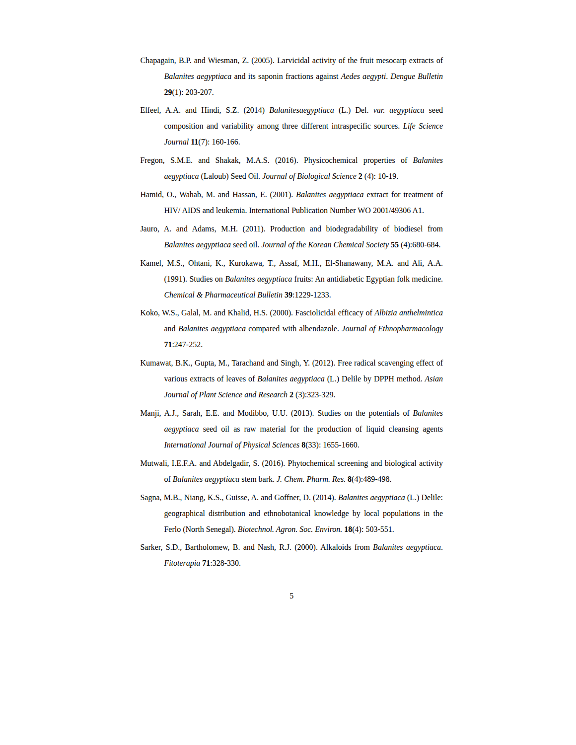Chapagain, B.P. and Wiesman, Z. (2005). Larvicidal activity of the fruit mesocarp extracts of Balanites aegyptiaca and its saponin fractions against Aedes aegypti. Dengue Bulletin 29(1): 203-207.
Elfeel, A.A. and Hindi, S.Z. (2014) Balanitesaegyptiaca (L.) Del. var. aegyptiaca seed composition and variability among three different intraspecific sources. Life Science Journal 11(7): 160-166.
Fregon, S.M.E. and Shakak, M.A.S. (2016). Physicochemical properties of Balanites aegyptiaca (Laloub) Seed Oil. Journal of Biological Science 2 (4): 10-19.
Hamid, O., Wahab, M. and Hassan, E. (2001). Balanites aegyptiaca extract for treatment of HIV/ AIDS and leukemia. International Publication Number WO 2001/49306 A1.
Jauro, A. and Adams, M.H. (2011). Production and biodegradability of biodiesel from Balanites aegyptiaca seed oil. Journal of the Korean Chemical Society 55 (4):680-684.
Kamel, M.S., Ohtani, K., Kurokawa, T., Assaf, M.H., El-Shanawany, M.A. and Ali, A.A. (1991). Studies on Balanites aegyptiaca fruits: An antidiabetic Egyptian folk medicine. Chemical & Pharmaceutical Bulletin 39:1229-1233.
Koko, W.S., Galal, M. and Khalid, H.S. (2000). Fasciolicidal efficacy of Albizia anthelmintica and Balanites aegyptiaca compared with albendazole. Journal of Ethnopharmacology 71:247-252.
Kumawat, B.K., Gupta, M., Tarachand and Singh, Y. (2012). Free radical scavenging effect of various extracts of leaves of Balanites aegyptiaca (L.) Delile by DPPH method. Asian Journal of Plant Science and Research 2 (3):323-329.
Manji, A.J., Sarah, E.E. and Modibbo, U.U. (2013). Studies on the potentials of Balanites aegyptiaca seed oil as raw material for the production of liquid cleansing agents International Journal of Physical Sciences 8(33): 1655-1660.
Mutwali, I.E.F.A. and Abdelgadir, S. (2016). Phytochemical screening and biological activity of Balanites aegyptiaca stem bark. J. Chem. Pharm. Res. 8(4):489-498.
Sagna, M.B., Niang, K.S., Guisse, A. and Goffner, D. (2014). Balanites aegyptiaca (L.) Delile: geographical distribution and ethnobotanical knowledge by local populations in the Ferlo (North Senegal). Biotechnol. Agron. Soc. Environ. 18(4): 503-551.
Sarker, S.D., Bartholomew, B. and Nash, R.J. (2000). Alkaloids from Balanites aegyptiaca. Fitoterapia 71:328-330.
5